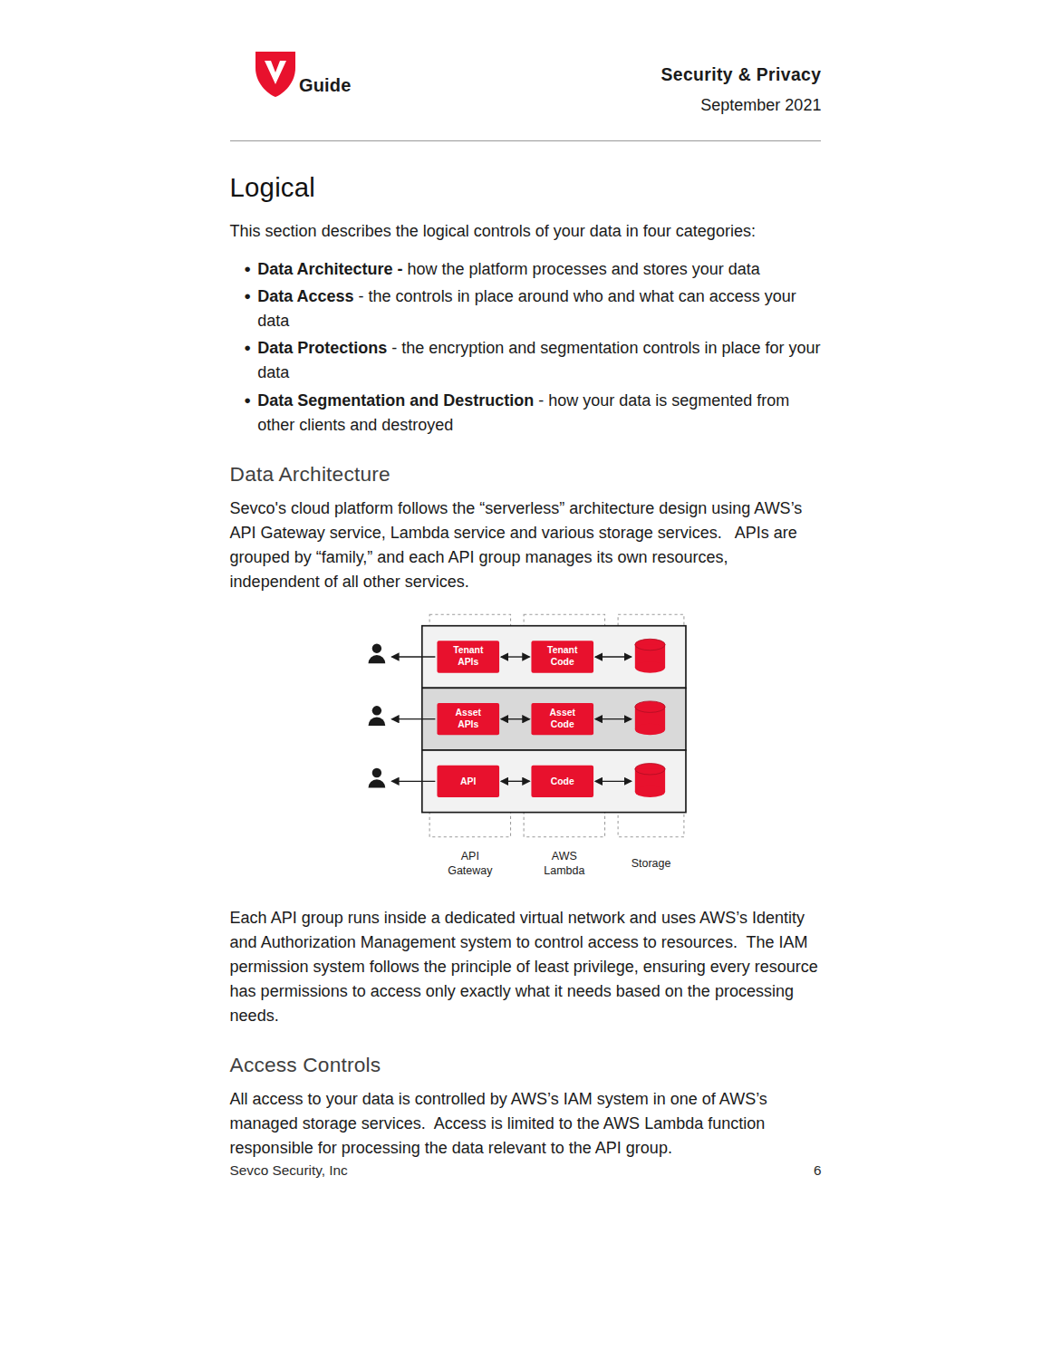Guide
Security & Privacy
September 2021
Logical
This section describes the logical controls of your data in four categories:
Data Architecture - how the platform processes and stores your data
Data Access - the controls in place around who and what can access your data
Data Protections - the encryption and segmentation controls in place for your data
Data Segmentation and Destruction - how your data is segmented from other clients and destroyed
Data Architecture
Sevco's cloud platform follows the “serverless” architecture design using AWS’s API Gateway service, Lambda service and various storage services. APIs are grouped by “family,” and each API group manages its own resources, independent of all other services.
Tenant APIs Tenant Code Asset APIs Asset Code API Code API Gateway AWS Lambda Storage
Each API group runs inside a dedicated virtual network and uses AWS’s Identity and Authorization Management system to control access to resources. The IAM permission system follows the principle of least privilege, ensuring every resource has permissions to access only exactly what it needs based on the processing needs.
Access Controls
All access to your data is controlled by AWS’s IAM system in one of AWS’s managed storage services. Access is limited to the AWS Lambda function responsible for processing the data relevant to the API group.
Sevco Security, Inc 6